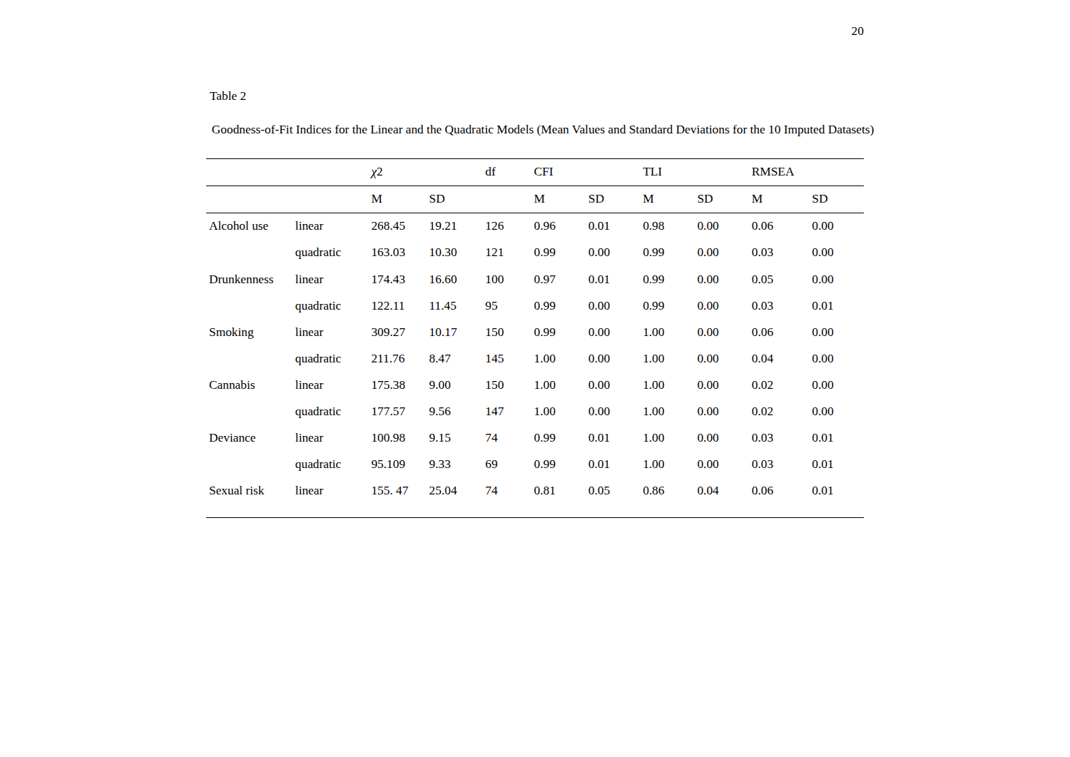20
Table 2
Goodness-of-Fit Indices for the Linear and the Quadratic Models (Mean Values and Standard Deviations for the 10 Imputed Datasets)
| | | χ 2 | | df | CFI | | TLI | | RMSEA | |
| | | M | SD | | M | SD | M | SD | M | SD |
| Alcohol use | linear | 268.45 | 19.21 | 126 | 0.96 | 0.01 | 0.98 | 0.00 | 0.06 | 0.00 |
| | quadratic | 163.03 | 10.30 | 121 | 0.99 | 0.00 | 0.99 | 0.00 | 0.03 | 0.00 |
| Drunkenness | linear | 174.43 | 16.60 | 100 | 0.97 | 0.01 | 0.99 | 0.00 | 0.05 | 0.00 |
| | quadratic | 122.11 | 11.45 | 95 | 0.99 | 0.00 | 0.99 | 0.00 | 0.03 | 0.01 |
| Smoking | linear | 309.27 | 10.17 | 150 | 0.99 | 0.00 | 1.00 | 0.00 | 0.06 | 0.00 |
| | quadratic | 211.76 | 8.47 | 145 | 1.00 | 0.00 | 1.00 | 0.00 | 0.04 | 0.00 |
| Cannabis | linear | 175.38 | 9.00 | 150 | 1.00 | 0.00 | 1.00 | 0.00 | 0.02 | 0.00 |
| | quadratic | 177.57 | 9.56 | 147 | 1.00 | 0.00 | 1.00 | 0.00 | 0.02 | 0.00 |
| Deviance | linear | 100.98 | 9.15 | 74 | 0.99 | 0.01 | 1.00 | 0.00 | 0.03 | 0.01 |
| | quadratic | 95.109 | 9.33 | 69 | 0.99 | 0.01 | 1.00 | 0.00 | 0.03 | 0.01 |
| Sexual risk | linear | 155. 47 | 25.04 | 74 | 0.81 | 0.05 | 0.86 | 0.04 | 0.06 | 0.01 |